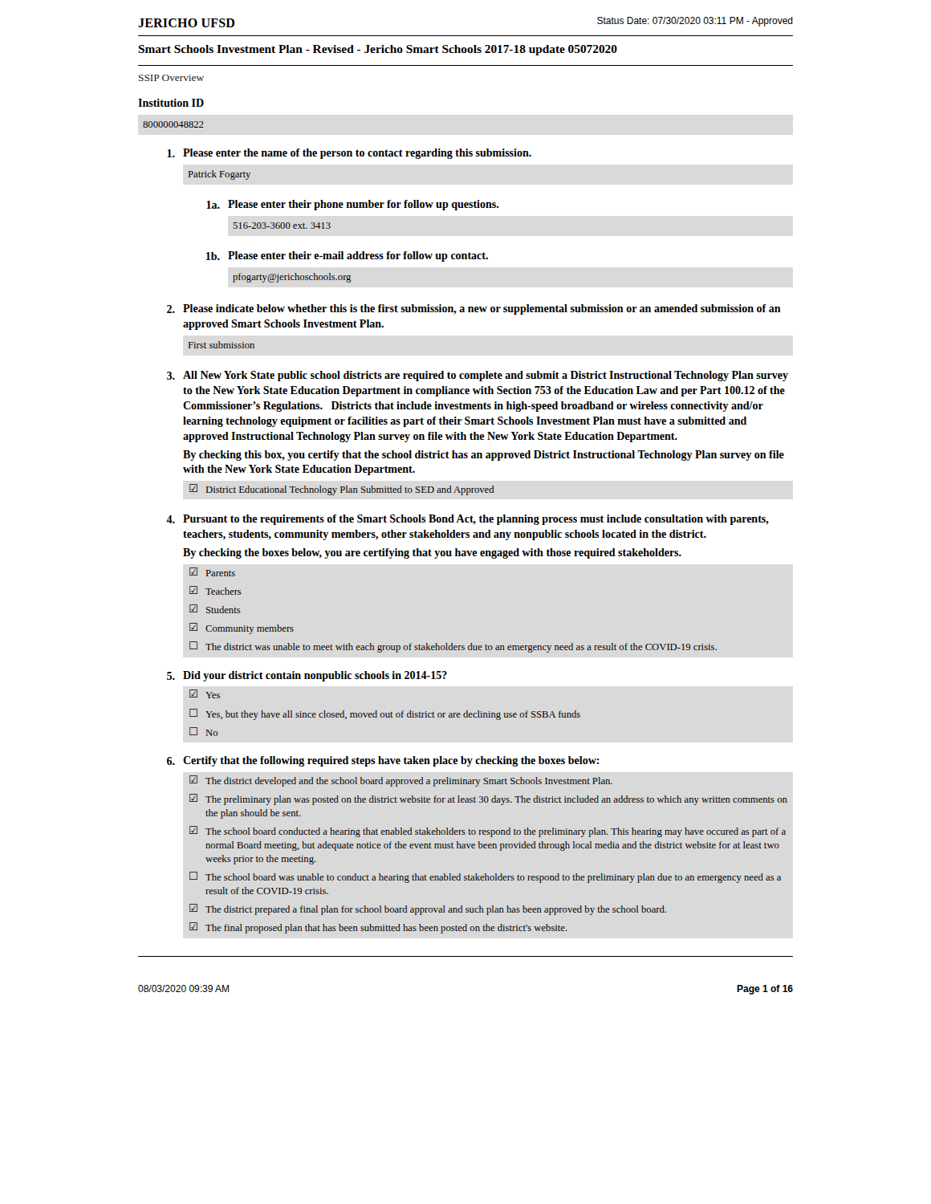JERICHO UFSD
Status Date: 07/30/2020 03:11 PM - Approved
Smart Schools Investment Plan - Revised - Jericho Smart Schools 2017-18 update 05072020
SSIP Overview
Institution ID
800000048822
1.
Please enter the name of the person to contact regarding this submission.
Patrick Fogarty
1a.
Please enter their phone number for follow up questions.
516-203-3600 ext. 3413
1b.
Please enter their e-mail address for follow up contact.
pfogarty@jerichoschools.org
2.
Please indicate below whether this is the first submission, a new or supplemental submission or an amended submission of an approved Smart Schools Investment Plan.
First submission
3.
All New York State public school districts are required to complete and submit a District Instructional Technology Plan survey to the New York State Education Department in compliance with Section 753 of the Education Law and per Part 100.12 of the Commissioner’s Regulations. Districts that include investments in high-speed broadband or wireless connectivity and/or learning technology equipment or facilities as part of their Smart Schools Investment Plan must have a submitted and approved Instructional Technology Plan survey on file with the New York State Education Department.
By checking this box, you certify that the school district has an approved District Instructional Technology Plan survey on file with the New York State Education Department.
☑District Educational Technology Plan Submitted to SED and Approved
4.
Pursuant to the requirements of the Smart Schools Bond Act, the planning process must include consultation with parents, teachers, students, community members, other stakeholders and any nonpublic schools located in the district.
By checking the boxes below, you are certifying that you have engaged with those required stakeholders.
☑Parents
☑Teachers
☑Students
☑Community members
☐The district was unable to meet with each group of stakeholders due to an emergency need as a result of the COVID-19 crisis.
5.
Did your district contain nonpublic schools in 2014-15?
☑Yes
☐Yes, but they have all since closed, moved out of district or are declining use of SSBA funds
☐No
6.
Certify that the following required steps have taken place by checking the boxes below:
☑The district developed and the school board approved a preliminary Smart Schools Investment Plan.
☑The preliminary plan was posted on the district website for at least 30 days. The district included an address to which any written comments on the plan should be sent.
☑The school board conducted a hearing that enabled stakeholders to respond to the preliminary plan. This hearing may have occured as part of a normal Board meeting, but adequate notice of the event must have been provided through local media and the district website for at least two weeks prior to the meeting.
☐The school board was unable to conduct a hearing that enabled stakeholders to respond to the preliminary plan due to an emergency need as a result of the COVID-19 crisis.
☑The district prepared a final plan for school board approval and such plan has been approved by the school board.
☑The final proposed plan that has been submitted has been posted on the district's website.
08/03/2020 09:39 AM
Page 1 of 16